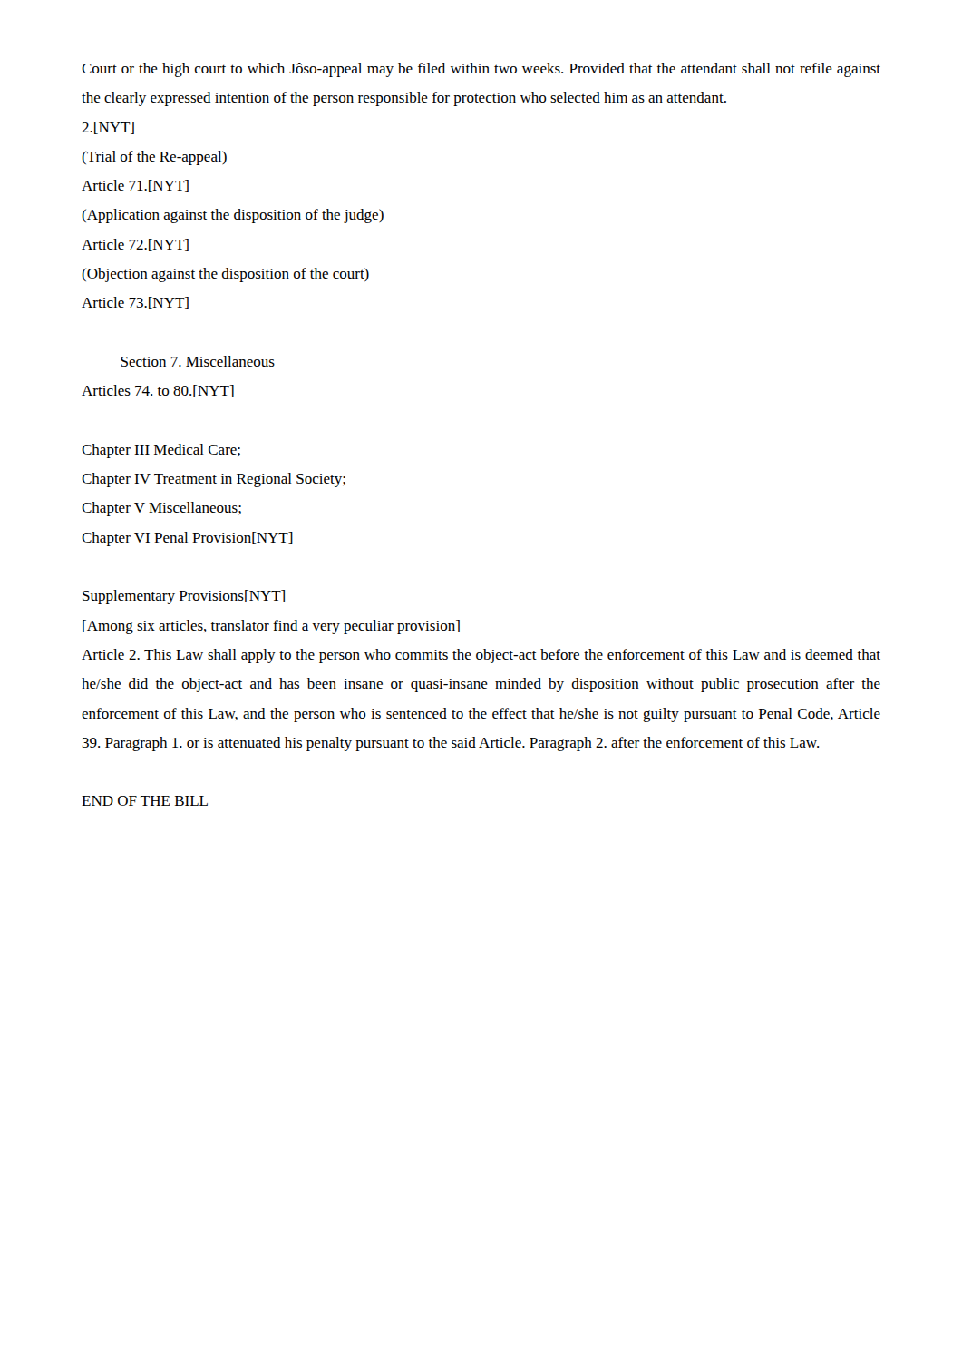Court or the high court to which Jôso-appeal may be filed within two weeks. Provided that the attendant shall not refile against the clearly expressed intention of the person responsible for protection who selected him as an attendant.
2.[NYT]
(Trial of the Re-appeal)
Article 71.[NYT]
(Application against the disposition of the judge)
Article 72.[NYT]
(Objection against the disposition of the court)
Article 73.[NYT]
Section 7. Miscellaneous
Articles 74. to 80.[NYT]
Chapter III Medical Care;
Chapter IV Treatment in Regional Society;
Chapter V Miscellaneous;
Chapter VI Penal Provision[NYT]
Supplementary Provisions[NYT]
[Among six articles, translator find a very peculiar provision]
Article 2. This Law shall apply to the person who commits the object-act before the enforcement of this Law and is deemed that he/she did the object-act and has been insane or quasi-insane minded by disposition without public prosecution after the enforcement of this Law, and the person who is sentenced to the effect that he/she is not guilty pursuant to Penal Code, Article 39. Paragraph 1. or is attenuated his penalty pursuant to the said Article. Paragraph 2. after the enforcement of this Law.
END OF THE BILL